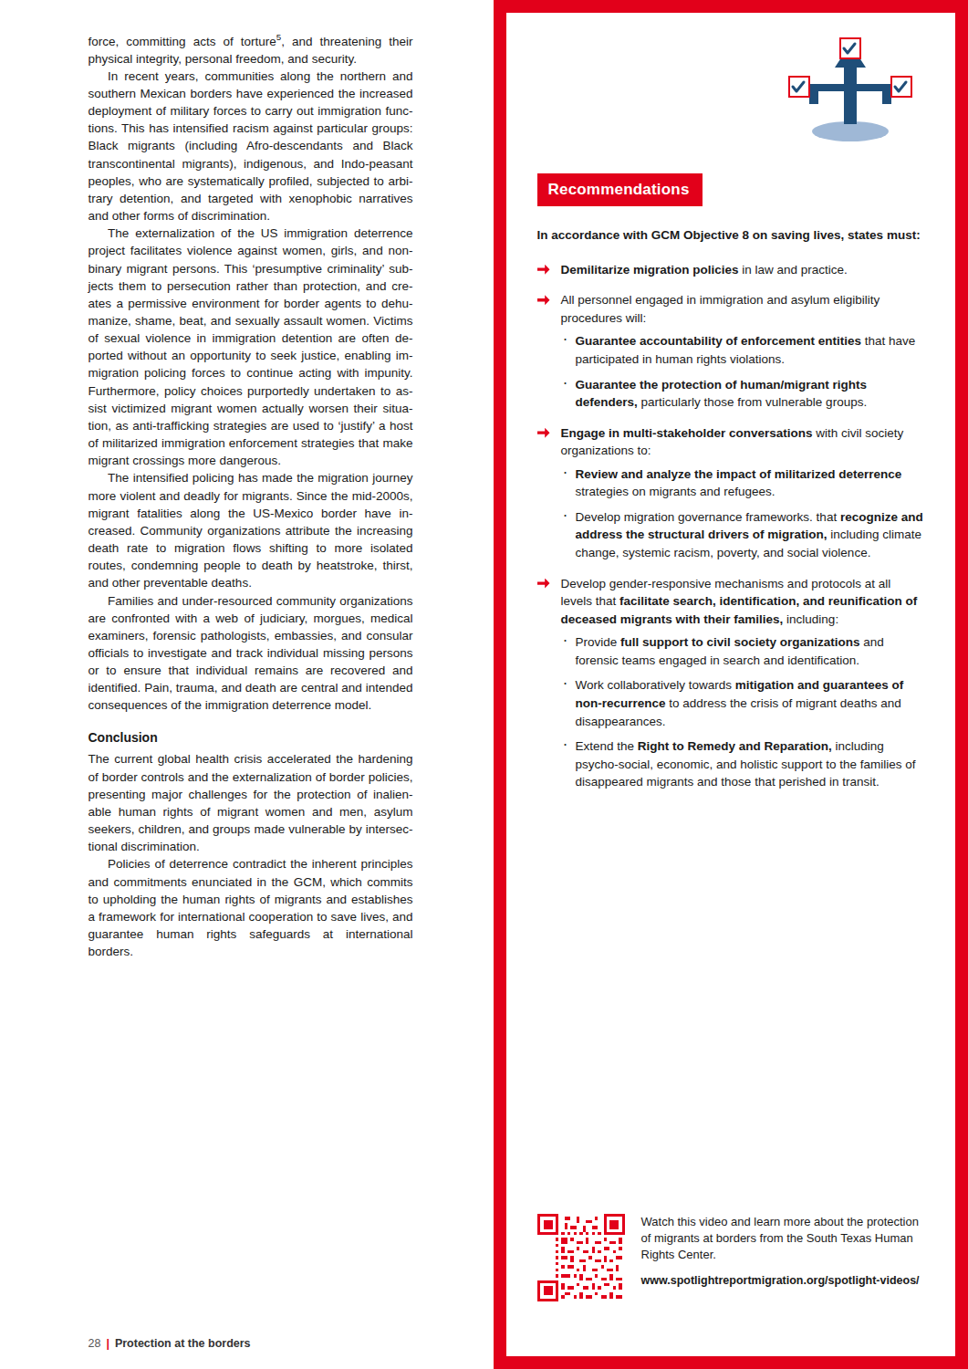Recommendations
In accordance with GCM Objective 8 on saving lives, states must:
Demilitarize migration policies in law and practice.
All personnel engaged in immigration and asylum eligibility procedures will:
Guarantee accountability of enforcement entities that have participated in human rights violations.
Guarantee the protection of human/migrant rights defenders, particularly those from vulnerable groups.
Engage in multi-stakeholder conversations with civil society organizations to:
Review and analyze the impact of militarized deterrence strategies on migrants and refugees.
Develop migration governance frameworks. that recognize and address the structural drivers of migration, including climate change, systemic racism, poverty, and social violence.
Develop gender-responsive mechanisms and protocols at all levels that facilitate search, identification, and reunification of deceased migrants with their families, including:
Provide full support to civil society organizations and forensic teams engaged in search and identification.
Work collaboratively towards mitigation and guarantees of non-recurrence to address the crisis of migrant deaths and disappearances.
Extend the Right to Remedy and Reparation, including psycho-social, economic, and holistic support to the families of disappeared migrants and those that perished in transit.
Watch this video and learn more about the protection of migrants at borders from the South Texas Human Rights Center. www.spotlightreportmigration.org/spotlight-videos/
force, committing acts of torture5, and threatening their physical integrity, personal freedom, and security.
In recent years, communities along the northern and southern Mexican borders have experienced the increased deployment of military forces to carry out immigration functions. This has intensified racism against particular groups: Black migrants (including Afro-descendants and Black transcontinental migrants), indigenous, and Indo-peasant peoples, who are systematically profiled, subjected to arbitrary detention, and targeted with xenophobic narratives and other forms of discrimination.
The externalization of the US immigration deterrence project facilitates violence against women, girls, and non-binary migrant persons. This ‘presumptive criminality’ subjects them to persecution rather than protection, and creates a permissive environment for border agents to dehumanize, shame, beat, and sexually assault women. Victims of sexual violence in immigration detention are often deported without an opportunity to seek justice, enabling immigration policing forces to continue acting with impunity. Furthermore, policy choices purportedly undertaken to assist victimized migrant women actually worsen their situation, as anti-trafficking strategies are used to ‘justify’ a host of militarized immigration enforcement strategies that make migrant crossings more dangerous.
The intensified policing has made the migration journey more violent and deadly for migrants. Since the mid-2000s, migrant fatalities along the US-Mexico border have increased. Community organizations attribute the increasing death rate to migration flows shifting to more isolated routes, condemning people to death by heatstroke, thirst, and other preventable deaths.
Families and under-resourced community organizations are confronted with a web of judiciary, morgues, medical examiners, forensic pathologists, embassies, and consular officials to investigate and track individual missing persons or to ensure that individual remains are recovered and identified. Pain, trauma, and death are central and intended consequences of the immigration deterrence model.
Conclusion
The current global health crisis accelerated the hardening of border controls and the externalization of border policies, presenting major challenges for the protection of inalienable human rights of migrant women and men, asylum seekers, children, and groups made vulnerable by intersectional discrimination.
Policies of deterrence contradict the inherent principles and commitments enunciated in the GCM, which commits to upholding the human rights of migrants and establishes a framework for international cooperation to save lives, and guarantee human rights safeguards at international borders.
28|Protection at the borders